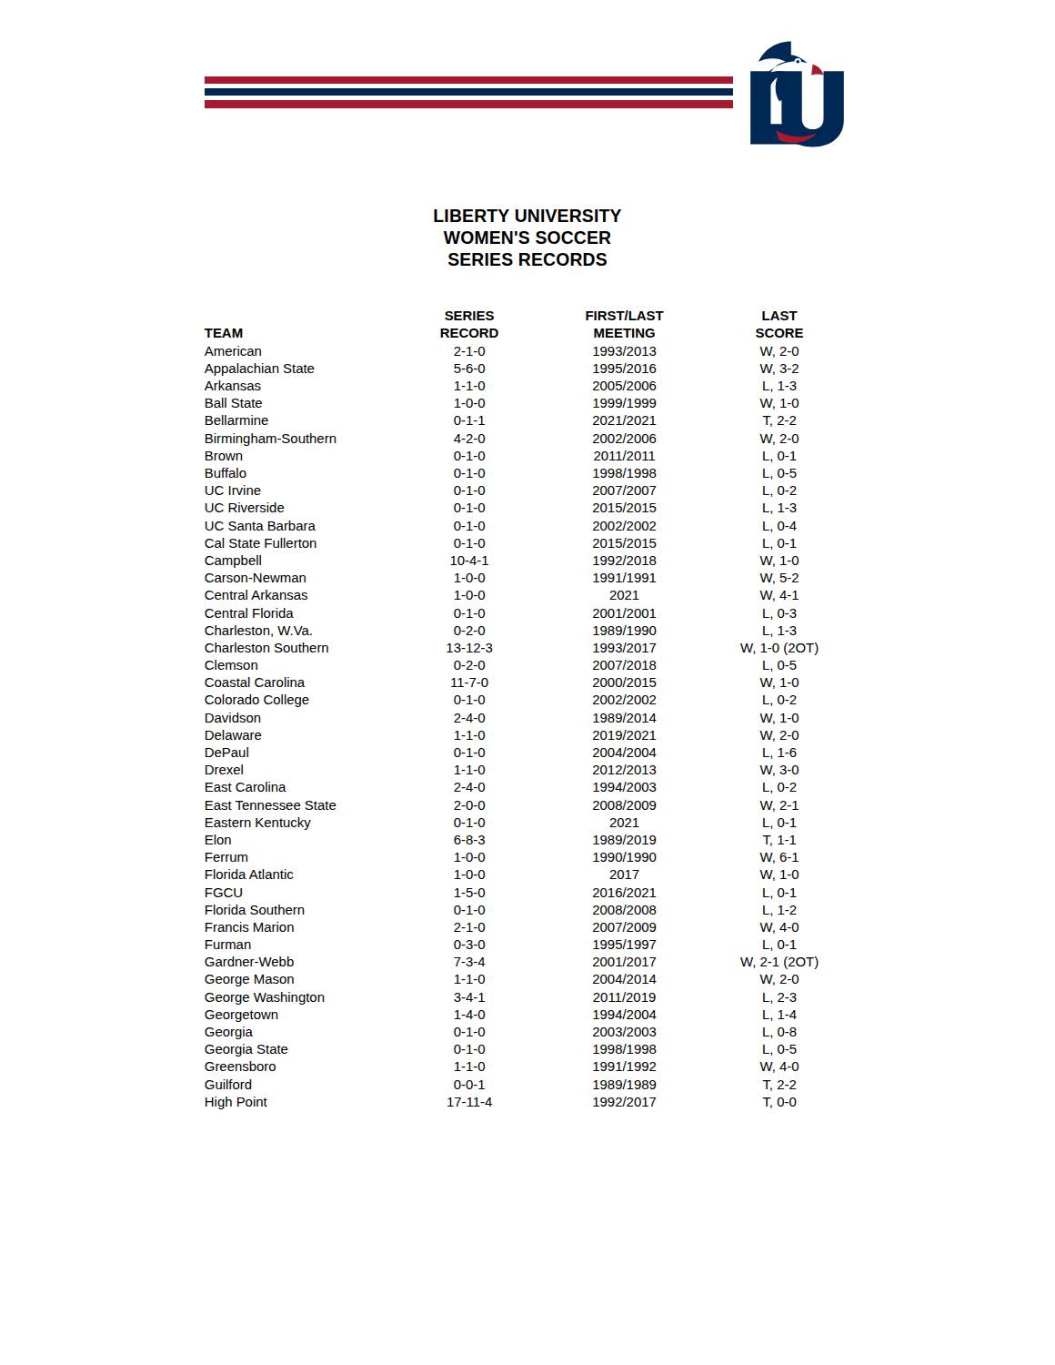Liberty Flames LU logo
LIBERTY UNIVERSITY
WOMEN'S SOCCER
SERIES RECORDS
| | SERIES | FIRST/LAST | LAST |
| --- | --- | --- | --- |
| TEAM | RECORD | MEETING | SCORE |
| American | 2-1-0 | 1993/2013 | W, 2-0 |
| Appalachian State | 5-6-0 | 1995/2016 | W, 3-2 |
| Arkansas | 1-1-0 | 2005/2006 | L, 1-3 |
| Ball State | 1-0-0 | 1999/1999 | W, 1-0 |
| Bellarmine | 0-1-1 | 2021/2021 | T, 2-2 |
| Birmingham-Southern | 4-2-0 | 2002/2006 | W, 2-0 |
| Brown | 0-1-0 | 2011/2011 | L, 0-1 |
| Buffalo | 0-1-0 | 1998/1998 | L, 0-5 |
| UC Irvine | 0-1-0 | 2007/2007 | L, 0-2 |
| UC Riverside | 0-1-0 | 2015/2015 | L, 1-3 |
| UC Santa Barbara | 0-1-0 | 2002/2002 | L, 0-4 |
| Cal State Fullerton | 0-1-0 | 2015/2015 | L, 0-1 |
| Campbell | 10-4-1 | 1992/2018 | W, 1-0 |
| Carson-Newman | 1-0-0 | 1991/1991 | W, 5-2 |
| Central Arkansas | 1-0-0 | 2021 | W, 4-1 |
| Central Florida | 0-1-0 | 2001/2001 | L, 0-3 |
| Charleston, W.Va. | 0-2-0 | 1989/1990 | L, 1-3 |
| Charleston Southern | 13-12-3 | 1993/2017 | W, 1-0 (2OT) |
| Clemson | 0-2-0 | 2007/2018 | L, 0-5 |
| Coastal Carolina | 11-7-0 | 2000/2015 | W, 1-0 |
| Colorado College | 0-1-0 | 2002/2002 | L, 0-2 |
| Davidson | 2-4-0 | 1989/2014 | W, 1-0 |
| Delaware | 1-1-0 | 2019/2021 | W, 2-0 |
| DePaul | 0-1-0 | 2004/2004 | L, 1-6 |
| Drexel | 1-1-0 | 2012/2013 | W, 3-0 |
| East Carolina | 2-4-0 | 1994/2003 | L, 0-2 |
| East Tennessee State | 2-0-0 | 2008/2009 | W, 2-1 |
| Eastern Kentucky | 0-1-0 | 2021 | L, 0-1 |
| Elon | 6-8-3 | 1989/2019 | T, 1-1 |
| Ferrum | 1-0-0 | 1990/1990 | W, 6-1 |
| Florida Atlantic | 1-0-0 | 2017 | W, 1-0 |
| FGCU | 1-5-0 | 2016/2021 | L, 0-1 |
| Florida Southern | 0-1-0 | 2008/2008 | L, 1-2 |
| Francis Marion | 2-1-0 | 2007/2009 | W, 4-0 |
| Furman | 0-3-0 | 1995/1997 | L, 0-1 |
| Gardner-Webb | 7-3-4 | 2001/2017 | W, 2-1 (2OT) |
| George Mason | 1-1-0 | 2004/2014 | W, 2-0 |
| George Washington | 3-4-1 | 2011/2019 | L, 2-3 |
| Georgetown | 1-4-0 | 1994/2004 | L, 1-4 |
| Georgia | 0-1-0 | 2003/2003 | L, 0-8 |
| Georgia State | 0-1-0 | 1998/1998 | L, 0-5 |
| Greensboro | 1-1-0 | 1991/1992 | W, 4-0 |
| Guilford | 0-0-1 | 1989/1989 | T, 2-2 |
| High Point | 17-11-4 | 1992/2017 | T, 0-0 |